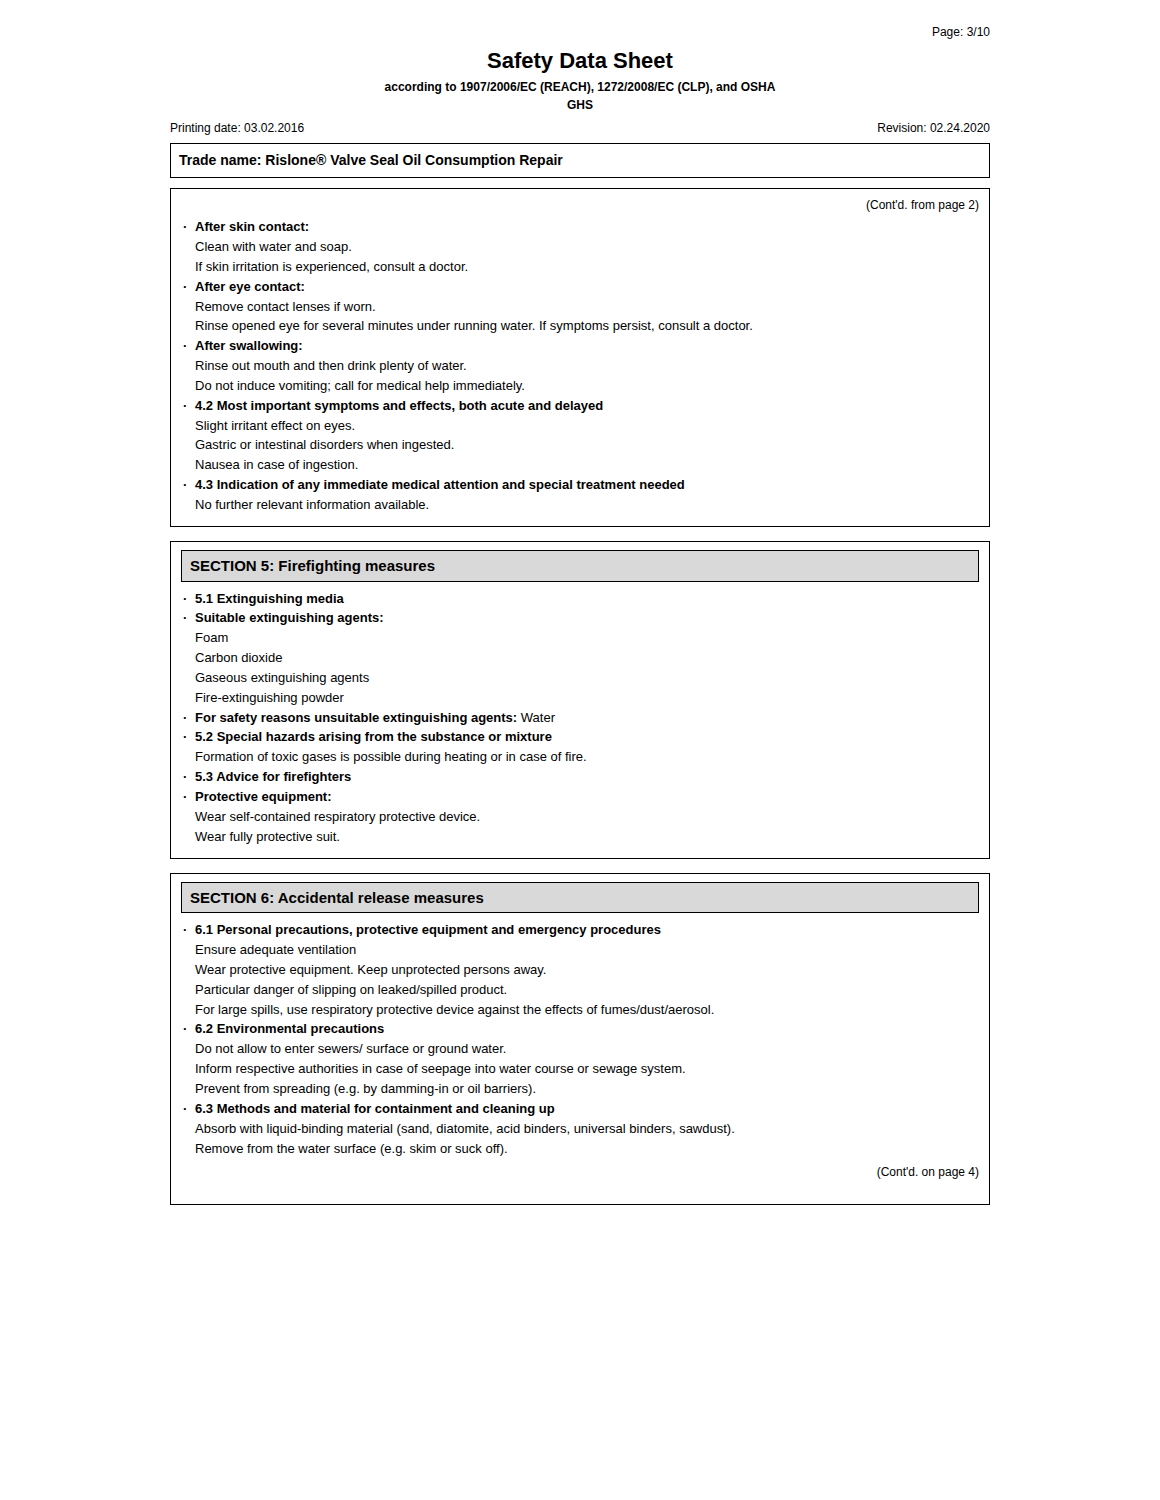Page: 3/10
Safety Data Sheet
according to 1907/2006/EC (REACH), 1272/2008/EC (CLP), and OSHA
GHS
Printing date: 03.02.2016 Revision: 02.24.2020
Trade name: Rislone® Valve Seal Oil Consumption Repair
(Cont'd. from page 2)
After skin contact:
Clean with water and soap.
If skin irritation is experienced, consult a doctor.
After eye contact:
Remove contact lenses if worn.
Rinse opened eye for several minutes under running water. If symptoms persist, consult a doctor.
After swallowing:
Rinse out mouth and then drink plenty of water.
Do not induce vomiting; call for medical help immediately.
4.2 Most important symptoms and effects, both acute and delayed
Slight irritant effect on eyes.
Gastric or intestinal disorders when ingested.
Nausea in case of ingestion.
4.3 Indication of any immediate medical attention and special treatment needed
No further relevant information available.
SECTION 5: Firefighting measures
5.1 Extinguishing media
Suitable extinguishing agents:
Foam
Carbon dioxide
Gaseous extinguishing agents
Fire-extinguishing powder
For safety reasons unsuitable extinguishing agents: Water
5.2 Special hazards arising from the substance or mixture
Formation of toxic gases is possible during heating or in case of fire.
5.3 Advice for firefighters
Protective equipment:
Wear self-contained respiratory protective device.
Wear fully protective suit.
SECTION 6: Accidental release measures
6.1 Personal precautions, protective equipment and emergency procedures
Ensure adequate ventilation
Wear protective equipment. Keep unprotected persons away.
Particular danger of slipping on leaked/spilled product.
For large spills, use respiratory protective device against the effects of fumes/dust/aerosol.
6.2 Environmental precautions
Do not allow to enter sewers/ surface or ground water.
Inform respective authorities in case of seepage into water course or sewage system.
Prevent from spreading (e.g. by damming-in or oil barriers).
6.3 Methods and material for containment and cleaning up
Absorb with liquid-binding material (sand, diatomite, acid binders, universal binders, sawdust).
Remove from the water surface (e.g. skim or suck off).
(Cont'd. on page 4)